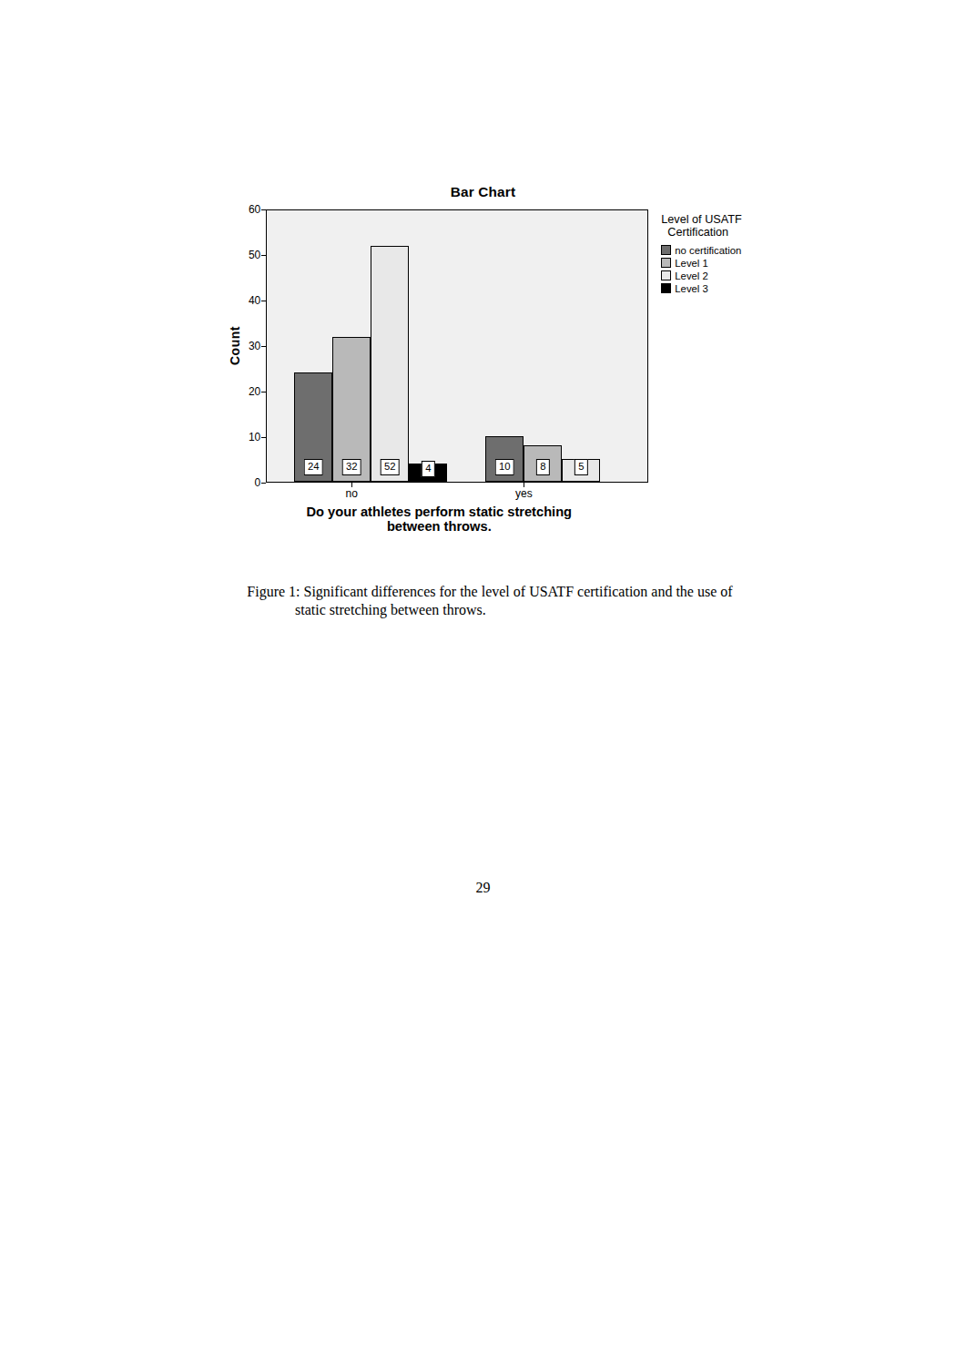Bar Chart
Count
60 50 40 30 20 10 0
24
32
52
4
10
8
5
no
yes
Do your athletes perform static stretching
between throws.
Level of USATF
Certification
no certification
Level 1
Level 2
Level 3
Figure 1: Significant differences for the level of USATF certification and the use of static stretching between throws.
29